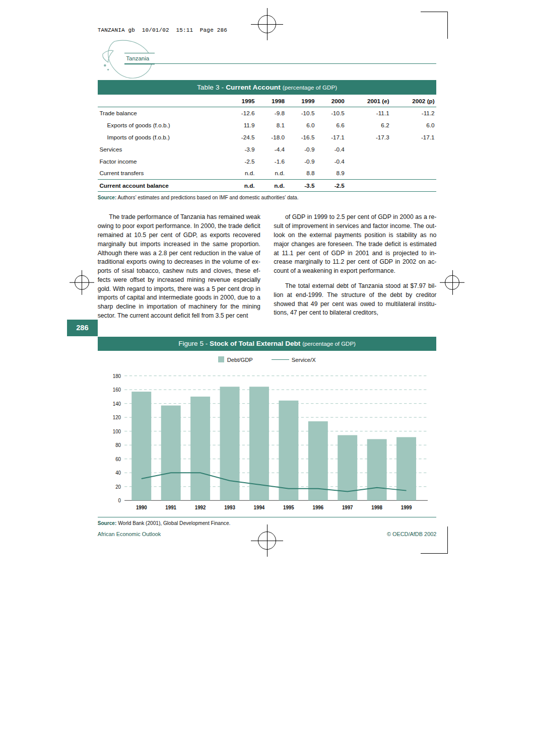TANZANIA gb 10/01/02 15:11 Page 286
Tanzania
Table 3 - Current Account (percentage of GDP)
| | 1995 | 1998 | 1999 | 2000 | 2001 (e) | 2002 (p) |
| --- | --- | --- | --- | --- | --- | --- |
| Trade balance | -12.6 | -9.8 | -10.5 | -10.5 | -11.1 | -11.2 |
| Exports of goods (f.o.b.) | 11.9 | 8.1 | 6.0 | 6.6 | 6.2 | 6.0 |
| Imports of goods (f.o.b.) | -24.5 | -18.0 | -16.5 | -17.1 | -17.3 | -17.1 |
| Services | -3.9 | -4.4 | -0.9 | -0.4 | | |
| Factor income | -2.5 | -1.6 | -0.9 | -0.4 | | |
| Current transfers | n.d. | n.d. | 8.8 | 8.9 | | |
| Current account balance | n.d. | n.d. | -3.5 | -2.5 | | |
Source: Authors’ estimates and predictions based on IMF and domestic authorities’ data.
The trade performance of Tanzania has remained weak owing to poor export performance. In 2000, the trade deficit remained at 10.5 per cent of GDP, as exports recovered marginally but imports increased in the same proportion. Although there was a 2.8 per cent reduction in the value of traditional exports owing to decreases in the volume of exports of sisal tobacco, cashew nuts and cloves, these effects were offset by increased mining revenue especially gold. With regard to imports, there was a 5 per cent drop in imports of capital and intermediate goods in 2000, due to a sharp decline in importation of machinery for the mining sector. The current account deficit fell from 3.5 per cent
of GDP in 1999 to 2.5 per cent of GDP in 2000 as a result of improvement in services and factor income. The outlook on the external payments position is stability as no major changes are foreseen. The trade deficit is estimated at 11.1 per cent of GDP in 2001 and is projected to increase marginally to 11.2 per cent of GDP in 2002 on account of a weakening in export performance.
The total external debt of Tanzania stood at $7.97 billion at end-1999. The structure of the debt by creditor showed that 49 per cent was owed to multilateral institutions, 47 per cent to bilateral creditors,
286
Figure 5 - Stock of Total External Debt (percentage of GDP)
Debt/GDP Service/X
180 160 140 120 100 80 60 40 20 0 1990 1991 1992 1993 1994 1995 1996 1997 1998 1999
Source: World Bank (2001), Global Development Finance.
African Economic Outlook
© OECD/AfDB 2002